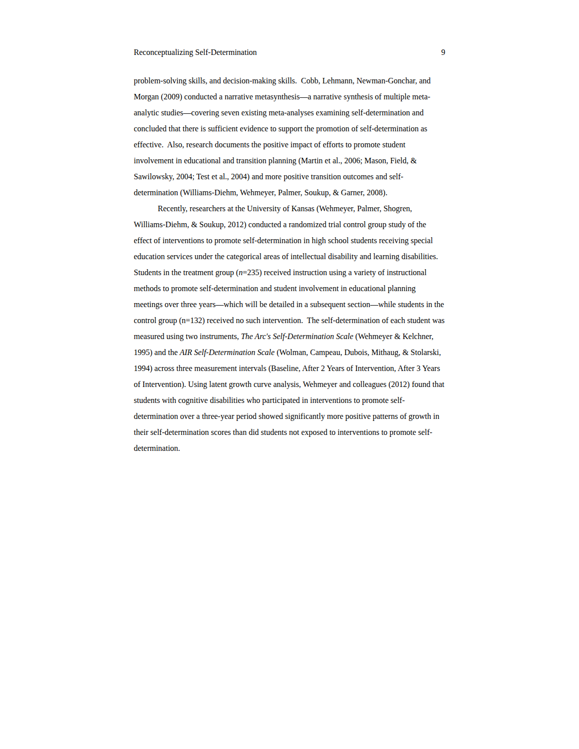Reconceptualizing Self-Determination 9
problem-solving skills, and decision-making skills. Cobb, Lehmann, Newman-Gonchar, and Morgan (2009) conducted a narrative metasynthesis—a narrative synthesis of multiple meta-analytic studies—covering seven existing meta-analyses examining self-determination and concluded that there is sufficient evidence to support the promotion of self-determination as effective. Also, research documents the positive impact of efforts to promote student involvement in educational and transition planning (Martin et al., 2006; Mason, Field, & Sawilowsky, 2004; Test et al., 2004) and more positive transition outcomes and self-determination (Williams-Diehm, Wehmeyer, Palmer, Soukup, & Garner, 2008).
Recently, researchers at the University of Kansas (Wehmeyer, Palmer, Shogren, Williams-Diehm, & Soukup, 2012) conducted a randomized trial control group study of the effect of interventions to promote self-determination in high school students receiving special education services under the categorical areas of intellectual disability and learning disabilities. Students in the treatment group (n=235) received instruction using a variety of instructional methods to promote self-determination and student involvement in educational planning meetings over three years—which will be detailed in a subsequent section—while students in the control group (n=132) received no such intervention. The self-determination of each student was measured using two instruments, The Arc's Self-Determination Scale (Wehmeyer & Kelchner, 1995) and the AIR Self-Determination Scale (Wolman, Campeau, Dubois, Mithaug, & Stolarski, 1994) across three measurement intervals (Baseline, After 2 Years of Intervention, After 3 Years of Intervention). Using latent growth curve analysis, Wehmeyer and colleagues (2012) found that students with cognitive disabilities who participated in interventions to promote self-determination over a three-year period showed significantly more positive patterns of growth in their self-determination scores than did students not exposed to interventions to promote self-determination.